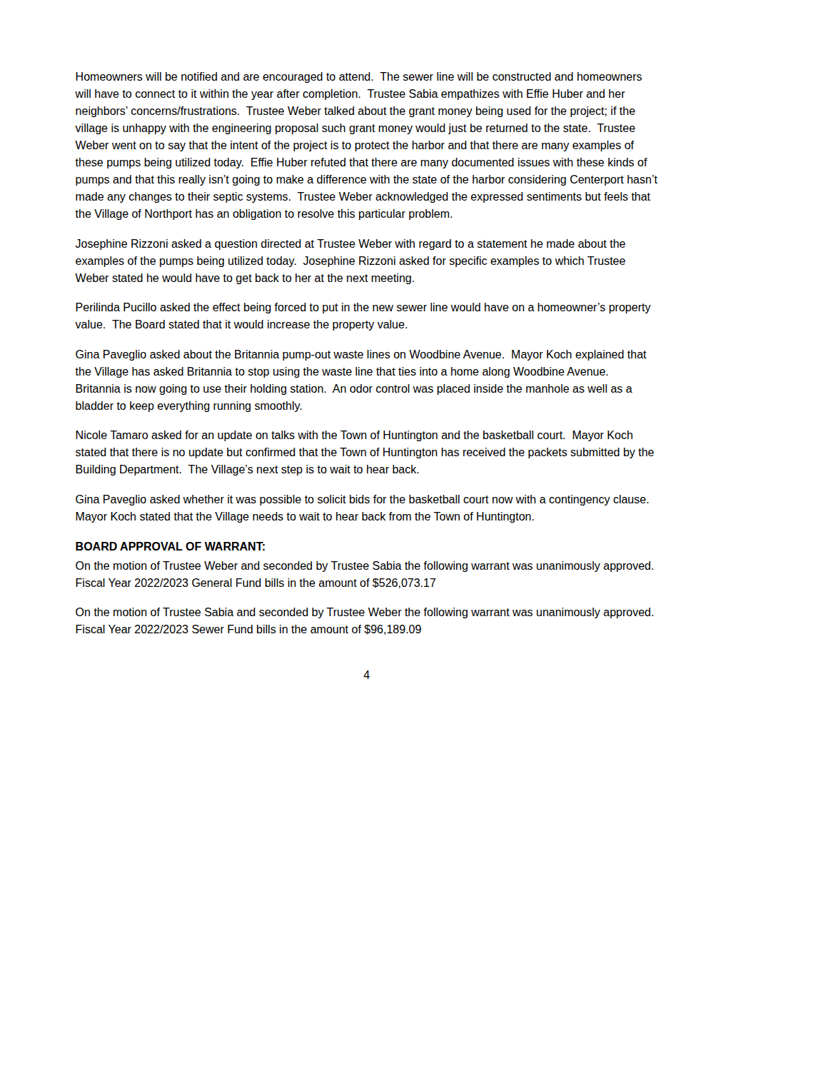Homeowners will be notified and are encouraged to attend. The sewer line will be constructed and homeowners will have to connect to it within the year after completion. Trustee Sabia empathizes with Effie Huber and her neighbors’ concerns/frustrations. Trustee Weber talked about the grant money being used for the project; if the village is unhappy with the engineering proposal such grant money would just be returned to the state. Trustee Weber went on to say that the intent of the project is to protect the harbor and that there are many examples of these pumps being utilized today. Effie Huber refuted that there are many documented issues with these kinds of pumps and that this really isn’t going to make a difference with the state of the harbor considering Centerport hasn’t made any changes to their septic systems. Trustee Weber acknowledged the expressed sentiments but feels that the Village of Northport has an obligation to resolve this particular problem.
Josephine Rizzoni asked a question directed at Trustee Weber with regard to a statement he made about the examples of the pumps being utilized today. Josephine Rizzoni asked for specific examples to which Trustee Weber stated he would have to get back to her at the next meeting.
Perilinda Pucillo asked the effect being forced to put in the new sewer line would have on a homeowner’s property value. The Board stated that it would increase the property value.
Gina Paveglio asked about the Britannia pump-out waste lines on Woodbine Avenue. Mayor Koch explained that the Village has asked Britannia to stop using the waste line that ties into a home along Woodbine Avenue. Britannia is now going to use their holding station. An odor control was placed inside the manhole as well as a bladder to keep everything running smoothly.
Nicole Tamaro asked for an update on talks with the Town of Huntington and the basketball court. Mayor Koch stated that there is no update but confirmed that the Town of Huntington has received the packets submitted by the Building Department. The Village’s next step is to wait to hear back.
Gina Paveglio asked whether it was possible to solicit bids for the basketball court now with a contingency clause. Mayor Koch stated that the Village needs to wait to hear back from the Town of Huntington.
Board Approval of Warrant:
On the motion of Trustee Weber and seconded by Trustee Sabia the following warrant was unanimously approved.
Fiscal Year 2022/2023 General Fund bills in the amount of $526,073.17
On the motion of Trustee Sabia and seconded by Trustee Weber the following warrant was unanimously approved.
Fiscal Year 2022/2023 Sewer Fund bills in the amount of $96,189.09
4